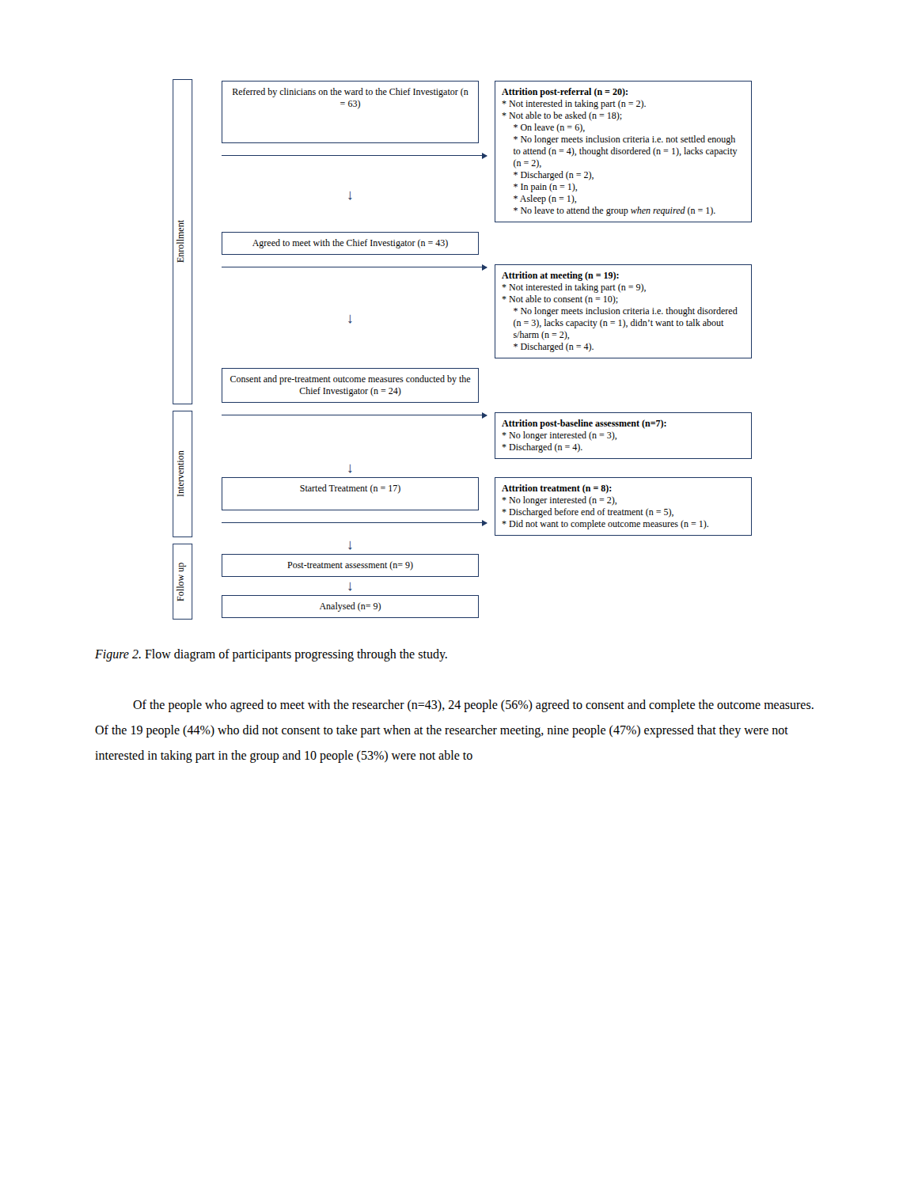Enrollment
Referred by clinicians on the ward to the Chief Investigator (n = 63)
Attrition post-referral (n = 20):
* Not interested in taking part (n = 2).
* Not able to be asked (n = 18);
* On leave (n = 6),
* No longer meets inclusion criteria i.e. not settled enough to attend (n = 4), thought disordered (n = 1), lacks capacity (n = 2),
* Discharged (n = 2),
* In pain (n = 1),
* Asleep (n = 1),
* No leave to attend the group when required (n = 1).
↓
Agreed to meet with the Chief Investigator (n = 43)
Attrition at meeting (n = 19):
* Not interested in taking part (n = 9),
* Not able to consent (n = 10);
* No longer meets inclusion criteria i.e. thought disordered (n = 3), lacks capacity (n = 1), didn’t want to talk about s/harm (n = 2),
* Discharged (n = 4).
↓
Consent and pre-treatment outcome measures conducted by the Chief Investigator (n = 24)
Intervention
Attrition post-baseline assessment (n=7):
* No longer interested (n = 3),
* Discharged (n = 4).
↓
Started Treatment (n = 17)
Attrition treatment (n = 8):
* No longer interested (n = 2),
* Discharged before end of treatment (n = 5),
* Did not want to complete outcome measures (n = 1).
Follow up
↓
Post-treatment assessment (n= 9)
↓
Analysed (n= 9)
Figure 2. Flow diagram of participants progressing through the study.
Of the people who agreed to meet with the researcher (n=43), 24 people (56%) agreed to consent and complete the outcome measures. Of the 19 people (44%) who did not consent to take part when at the researcher meeting, nine people (47%) expressed that they were not interested in taking part in the group and 10 people (53%) were not able to